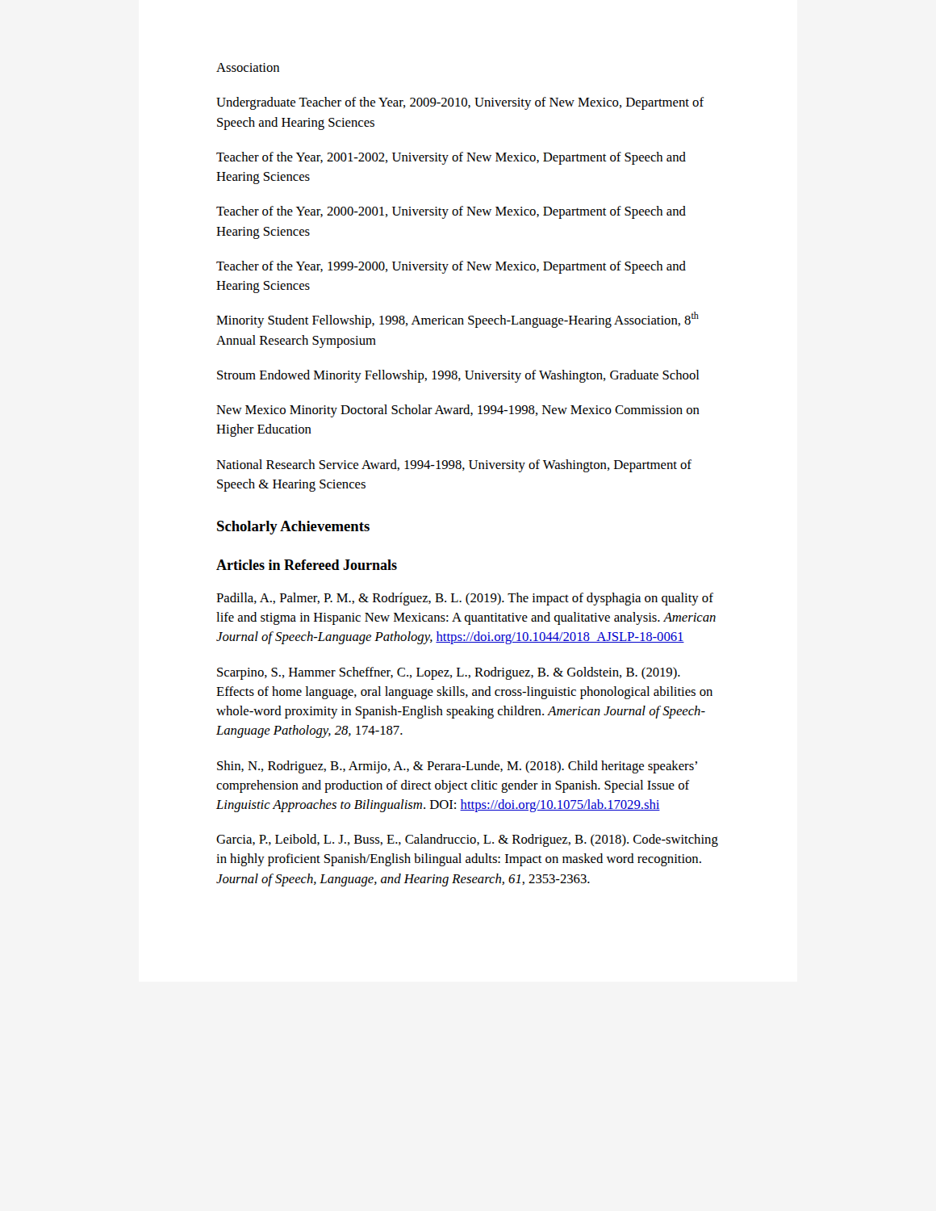Association
Undergraduate Teacher of the Year, 2009-2010, University of New Mexico, Department of Speech and Hearing Sciences
Teacher of the Year, 2001-2002, University of New Mexico, Department of Speech and Hearing Sciences
Teacher of the Year, 2000-2001, University of New Mexico, Department of Speech and Hearing Sciences
Teacher of the Year, 1999-2000, University of New Mexico, Department of Speech and Hearing Sciences
Minority Student Fellowship, 1998, American Speech-Language-Hearing Association, 8th Annual Research Symposium
Stroum Endowed Minority Fellowship, 1998, University of Washington, Graduate School
New Mexico Minority Doctoral Scholar Award, 1994-1998, New Mexico Commission on Higher Education
National Research Service Award, 1994-1998, University of Washington, Department of Speech & Hearing Sciences
Scholarly Achievements
Articles in Refereed Journals
Padilla, A., Palmer, P. M., & Rodríguez, B. L. (2019). The impact of dysphagia on quality of life and stigma in Hispanic New Mexicans: A quantitative and qualitative analysis. American Journal of Speech-Language Pathology, https://doi.org/10.1044/2018_AJSLP-18-0061
Scarpino, S., Hammer Scheffner, C., Lopez, L., Rodriguez, B. & Goldstein, B. (2019). Effects of home language, oral language skills, and cross-linguistic phonological abilities on whole-word proximity in Spanish-English speaking children. American Journal of Speech-Language Pathology, 28, 174-187.
Shin, N., Rodriguez, B., Armijo, A., & Perara-Lunde, M. (2018). Child heritage speakers’ comprehension and production of direct object clitic gender in Spanish. Special Issue of Linguistic Approaches to Bilingualism. DOI: https://doi.org/10.1075/lab.17029.shi
Garcia, P., Leibold, L. J., Buss, E., Calandruccio, L. & Rodriguez, B. (2018). Code-switching in highly proficient Spanish/English bilingual adults: Impact on masked word recognition. Journal of Speech, Language, and Hearing Research, 61, 2353-2363.